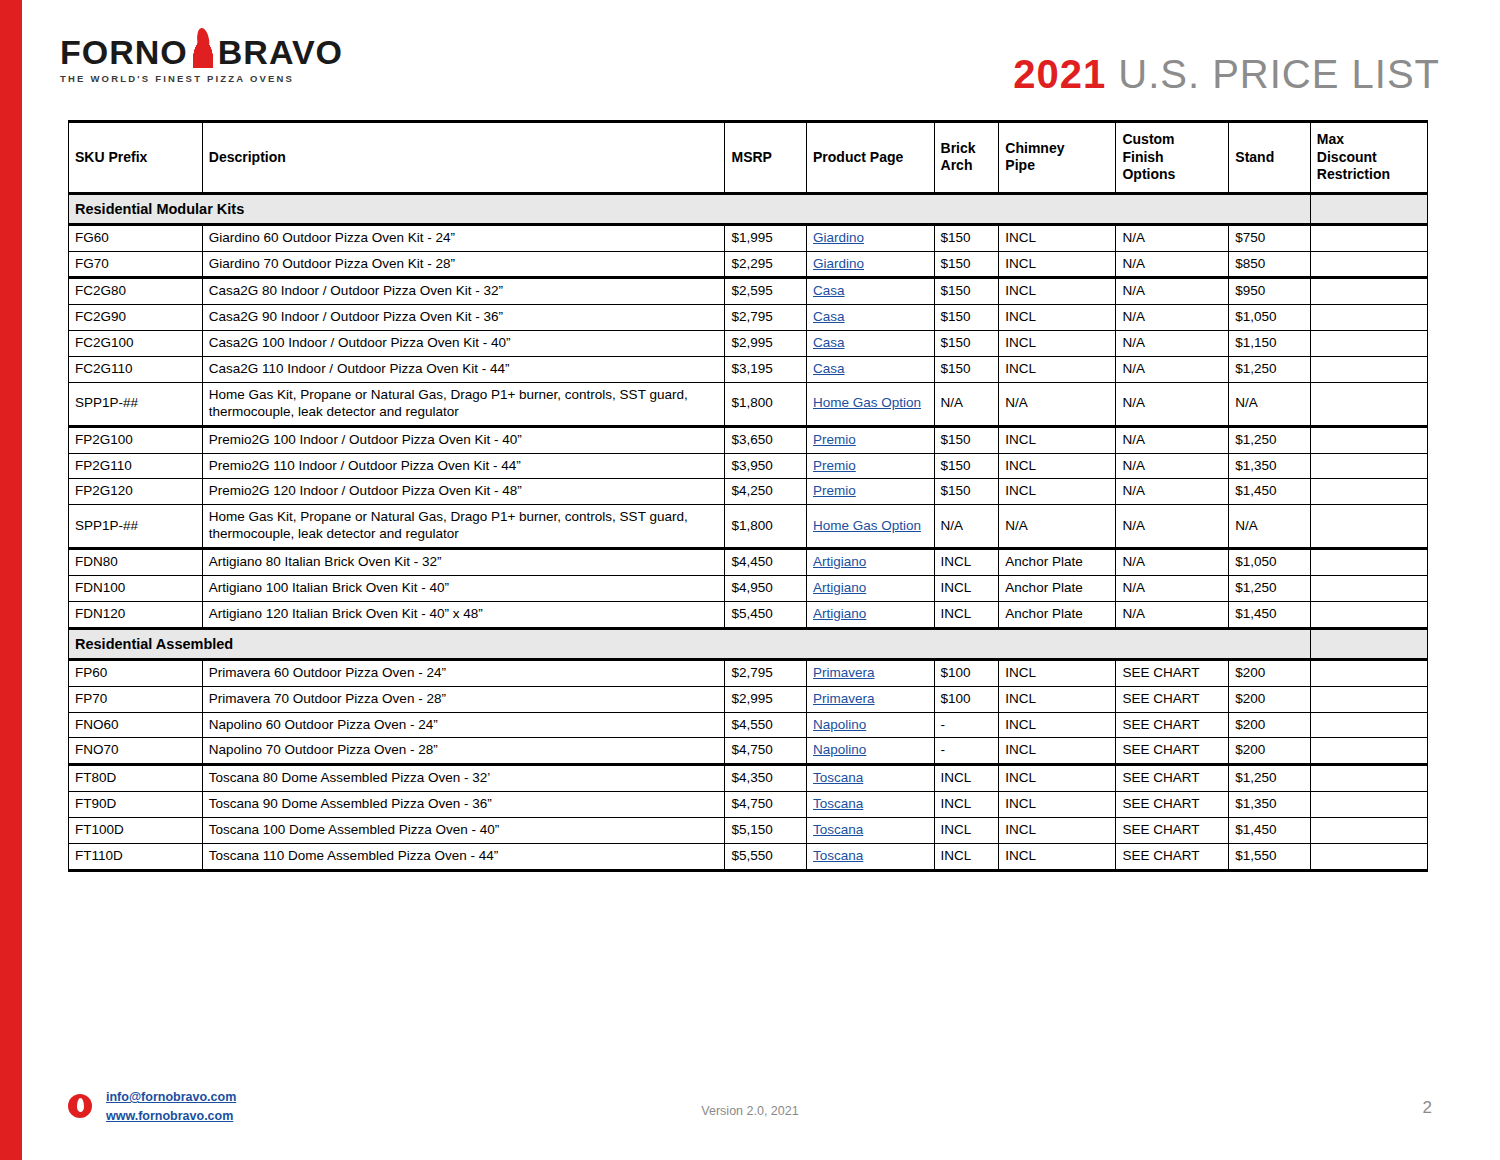FORNO BRAVO
THE WORLD'S FINEST PIZZA OVENS
2021 U.S. PRICE LIST
| SKU Prefix | Description | MSRP | Product Page | Brick Arch | Chimney Pipe | Custom Finish Options | Stand | Max Discount Restriction |
| --- | --- | --- | --- | --- | --- | --- | --- | --- |
| Residential Modular Kits | |
| FG60 | Giardino 60 Outdoor Pizza Oven Kit - 24” | $1,995 | Giardino | $150 | INCL | N/A | $750 | |
| FG70 | Giardino 70 Outdoor Pizza Oven Kit - 28” | $2,295 | Giardino | $150 | INCL | N/A | $850 | |
| FC2G80 | Casa2G 80 Indoor / Outdoor Pizza Oven Kit - 32” | $2,595 | Casa | $150 | INCL | N/A | $950 | |
| FC2G90 | Casa2G 90 Indoor / Outdoor Pizza Oven Kit - 36” | $2,795 | Casa | $150 | INCL | N/A | $1,050 | |
| FC2G100 | Casa2G 100 Indoor / Outdoor Pizza Oven Kit - 40” | $2,995 | Casa | $150 | INCL | N/A | $1,150 | |
| FC2G110 | Casa2G 110 Indoor / Outdoor Pizza Oven Kit - 44” | $3,195 | Casa | $150 | INCL | N/A | $1,250 | |
| SPP1P-## | Home Gas Kit, Propane or Natural Gas, Drago P1+ burner, controls, SST guard, thermocouple, leak detector and regulator | $1,800 | Home Gas Option | N/A | N/A | N/A | N/A | |
| FP2G100 | Premio2G 100 Indoor / Outdoor Pizza Oven Kit - 40” | $3,650 | Premio | $150 | INCL | N/A | $1,250 | |
| FP2G110 | Premio2G 110 Indoor / Outdoor Pizza Oven Kit - 44” | $3,950 | Premio | $150 | INCL | N/A | $1,350 | |
| FP2G120 | Premio2G 120 Indoor / Outdoor Pizza Oven Kit - 48” | $4,250 | Premio | $150 | INCL | N/A | $1,450 | |
| SPP1P-## | Home Gas Kit, Propane or Natural Gas, Drago P1+ burner, controls, SST guard, thermocouple, leak detector and regulator | $1,800 | Home Gas Option | N/A | N/A | N/A | N/A | |
| FDN80 | Artigiano 80 Italian Brick Oven Kit - 32” | $4,450 | Artigiano | INCL | Anchor Plate | N/A | $1,050 | |
| FDN100 | Artigiano 100 Italian Brick Oven Kit - 40” | $4,950 | Artigiano | INCL | Anchor Plate | N/A | $1,250 | |
| FDN120 | Artigiano 120 Italian Brick Oven Kit - 40” x 48” | $5,450 | Artigiano | INCL | Anchor Plate | N/A | $1,450 | |
| Residential Assembled | |
| FP60 | Primavera 60 Outdoor Pizza Oven - 24” | $2,795 | Primavera | $100 | INCL | SEE CHART | $200 | |
| FP70 | Primavera 70 Outdoor Pizza Oven - 28” | $2,995 | Primavera | $100 | INCL | SEE CHART | $200 | |
| FNO60 | Napolino 60 Outdoor Pizza Oven - 24” | $4,550 | Napolino | - | INCL | SEE CHART | $200 | |
| FNO70 | Napolino 70 Outdoor Pizza Oven - 28” | $4,750 | Napolino | - | INCL | SEE CHART | $200 | |
| FT80D | Toscana 80 Dome Assembled Pizza Oven - 32’ | $4,350 | Toscana | INCL | INCL | SEE CHART | $1,250 | |
| FT90D | Toscana 90 Dome Assembled Pizza Oven - 36” | $4,750 | Toscana | INCL | INCL | SEE CHART | $1,350 | |
| FT100D | Toscana 100 Dome Assembled Pizza Oven - 40” | $5,150 | Toscana | INCL | INCL | SEE CHART | $1,450 | |
| FT110D | Toscana 110 Dome Assembled Pizza Oven - 44” | $5,550 | Toscana | INCL | INCL | SEE CHART | $1,550 | |
info@fornobravo.com
www.fornobravo.com
Version 2.0, 2021
2